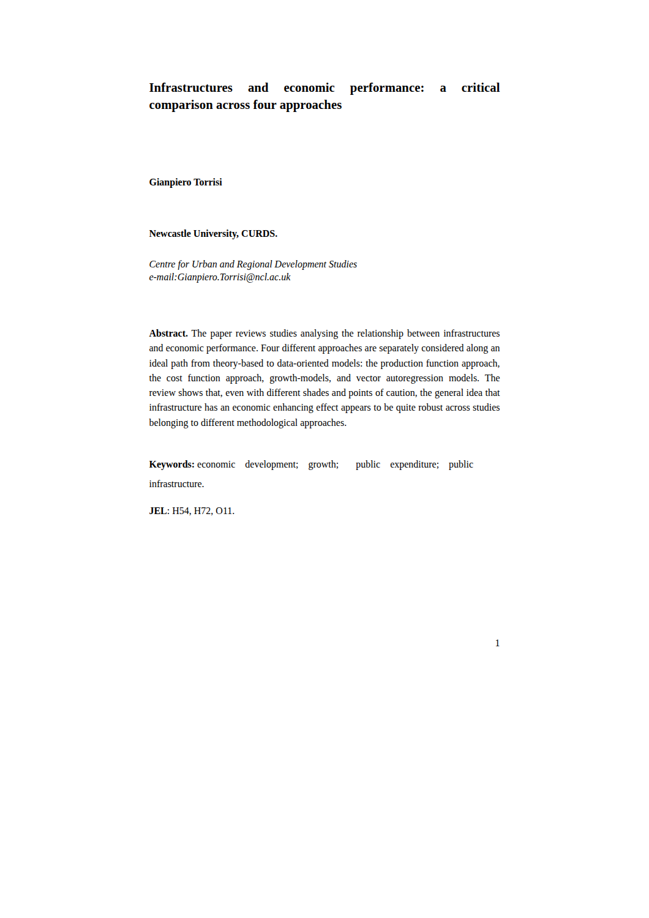Infrastructures and economic performance: a critical comparison across four approaches
Gianpiero Torrisi
Newcastle University, CURDS.
Centre for Urban and Regional Development Studies
e-mail:Gianpiero.Torrisi@ncl.ac.uk
Abstract. The paper reviews studies analysing the relationship between infrastructures and economic performance. Four different approaches are separately considered along an ideal path from theory-based to data-oriented models: the production function approach, the cost function approach, growth-models, and vector autoregression models. The review shows that, even with different shades and points of caution, the general idea that infrastructure has an economic enhancing effect appears to be quite robust across studies belonging to different methodological approaches.
Keywords: economic development; growth; public expenditure; public infrastructure.
JEL: H54, H72, O11.
1